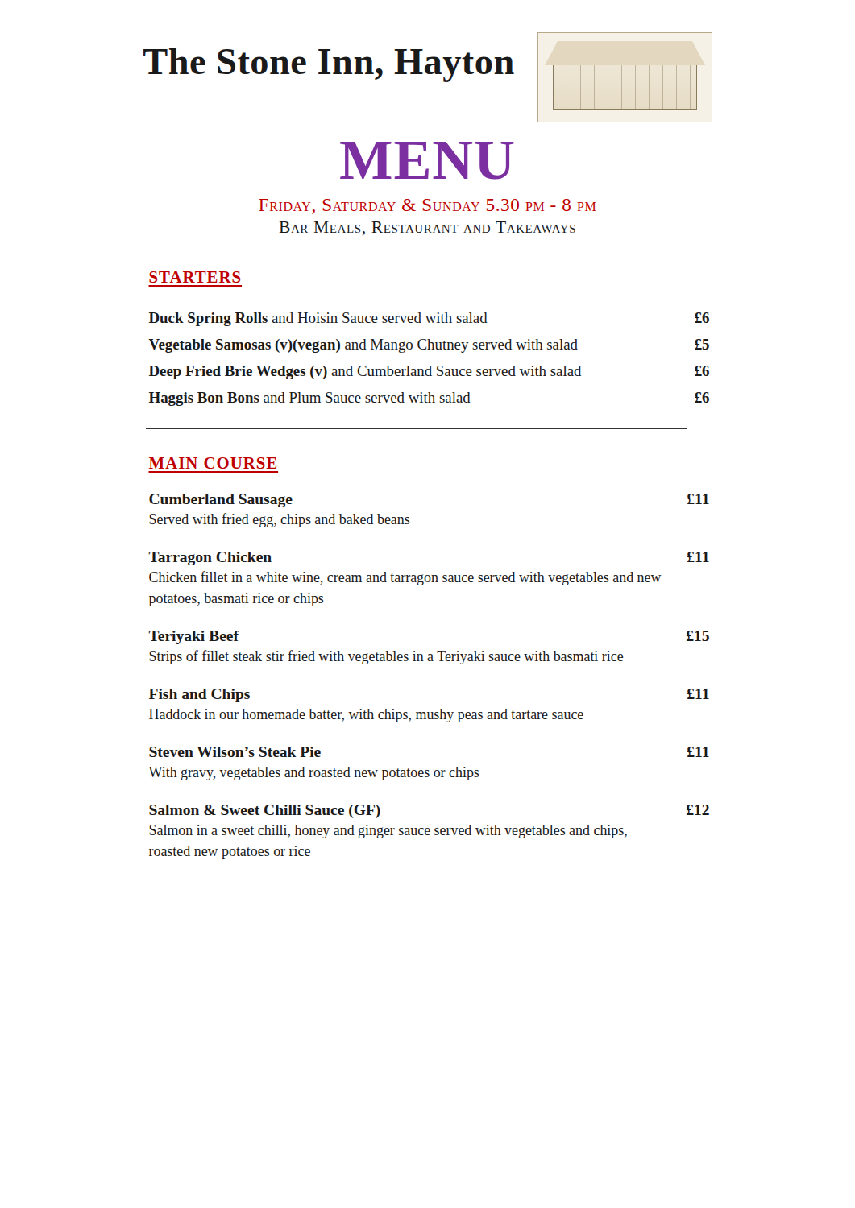The Stone Inn, Hayton
MENU
Friday, Saturday & Sunday 5.30 pm - 8 pm
Bar Meals, Restaurant and Takeaways
STARTERS
Duck Spring Rolls and Hoisin Sauce served with salad £6
Vegetable Samosas (v)(vegan) and Mango Chutney served with salad £5
Deep Fried Brie Wedges (v) and Cumberland Sauce served with salad £6
Haggis Bon Bons and Plum Sauce served with salad £6
MAIN COURSE
Cumberland Sausage £11
Served with fried egg, chips and baked beans
Tarragon Chicken £11
Chicken fillet in a white wine, cream and tarragon sauce served with vegetables and new potatoes, basmati rice or chips
Teriyaki Beef £15
Strips of fillet steak stir fried with vegetables in a Teriyaki sauce with basmati rice
Fish and Chips £11
Haddock in our homemade batter, with chips, mushy peas and tartare sauce
Steven Wilson’s Steak Pie £11
With gravy, vegetables and roasted new potatoes or chips
Salmon & Sweet Chilli Sauce (GF) £12
Salmon in a sweet chilli, honey and ginger sauce served with vegetables and chips, roasted new potatoes or rice